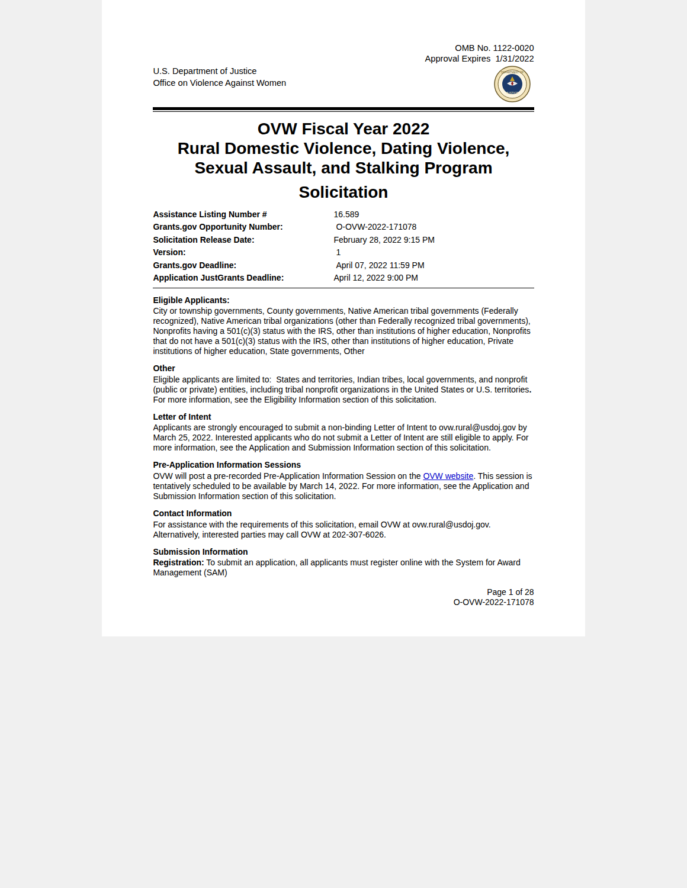OMB No. 1122-0020
Approval Expires 1/31/2022
U.S. Department of Justice
Office on Violence Against Women
JUSTICE DEPARTMENT OF
OVW Fiscal Year 2022
Rural Domestic Violence, Dating Violence,
Sexual Assault, and Stalking Program
Solicitation
| Assistance Listing Number # | 16.589 |
| Grants.gov Opportunity Number: | O-OVW-2022-171078 |
| Solicitation Release Date: | February 28, 2022 9:15 PM |
| Version: | 1 |
| Grants.gov Deadline: | April 07, 2022 11:59 PM |
| Application JustGrants Deadline: | April 12, 2022 9:00 PM |
Eligible Applicants:
City or township governments, County governments, Native American tribal governments (Federally recognized), Native American tribal organizations (other than Federally recognized tribal governments), Nonprofits having a 501(c)(3) status with the IRS, other than institutions of higher education, Nonprofits that do not have a 501(c)(3) status with the IRS, other than institutions of higher education, Private institutions of higher education, State governments, Other
Other
Eligible applicants are limited to: States and territories, Indian tribes, local governments, and nonprofit (public or private) entities, including tribal nonprofit organizations in the United States or U.S. territories. For more information, see the Eligibility Information section of this solicitation.
Letter of Intent
Applicants are strongly encouraged to submit a non-binding Letter of Intent to ovw.rural@usdoj.gov by March 25, 2022. Interested applicants who do not submit a Letter of Intent are still eligible to apply. For more information, see the Application and Submission Information section of this solicitation.
Pre-Application Information Sessions
OVW will post a pre-recorded Pre-Application Information Session on the OVW website. This session is tentatively scheduled to be available by March 14, 2022. For more information, see the Application and Submission Information section of this solicitation.
Contact Information
For assistance with the requirements of this solicitation, email OVW at ovw.rural@usdoj.gov. Alternatively, interested parties may call OVW at 202-307-6026.
Submission Information
Registration: To submit an application, all applicants must register online with the System for Award Management (SAM)
Page 1 of 28
O-OVW-2022-171078